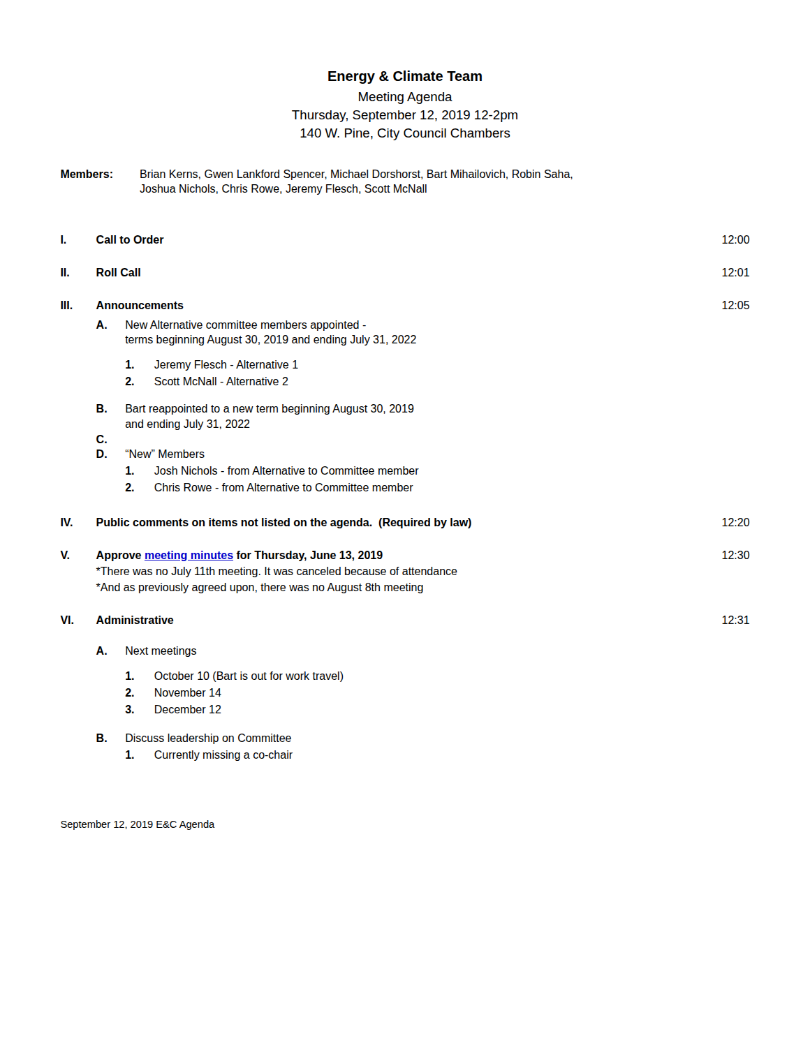Energy & Climate Team
Meeting Agenda
Thursday, September 12, 2019 12-2pm
140 W. Pine, City Council Chambers
| Members: | Brian Kerns, Gwen Lankford Spencer, Michael Dorshorst, Bart Mihailovich, Robin Saha, Joshua Nichols, Chris Rowe, Jeremy Flesch, Scott McNall |
| I. | Call to Order | 12:00 |
| II. | Roll Call | 12:01 |
| III. | Announcements A. New Alternative committee members appointed - terms beginning August 30, 2019 and ending July 31, 2022 1. Jeremy Flesch - Alternative 1 2. Scott McNall - Alternative 2 B. Bart reappointed to a new term beginning August 30, 2019 and ending July 31, 2022 C. D. “New” Members 1. Josh Nichols - from Alternative to Committee member 2. Chris Rowe - from Alternative to Committee member | 12:05 |
| IV. | Public comments on items not listed on the agenda. (Required by law) | 12:20 |
| V. | Approve meeting minutes for Thursday, June 13, 2019 *There was no July 11th meeting. It was canceled because of attendance *And as previously agreed upon, there was no August 8th meeting | 12:30 |
| VI. | Administrative A. Next meetings 1. October 10 (Bart is out for work travel) 2. November 14 3. December 12 B. Discuss leadership on Committee 1. Currently missing a co-chair | 12:31 |
September 12, 2019 E&C Agenda